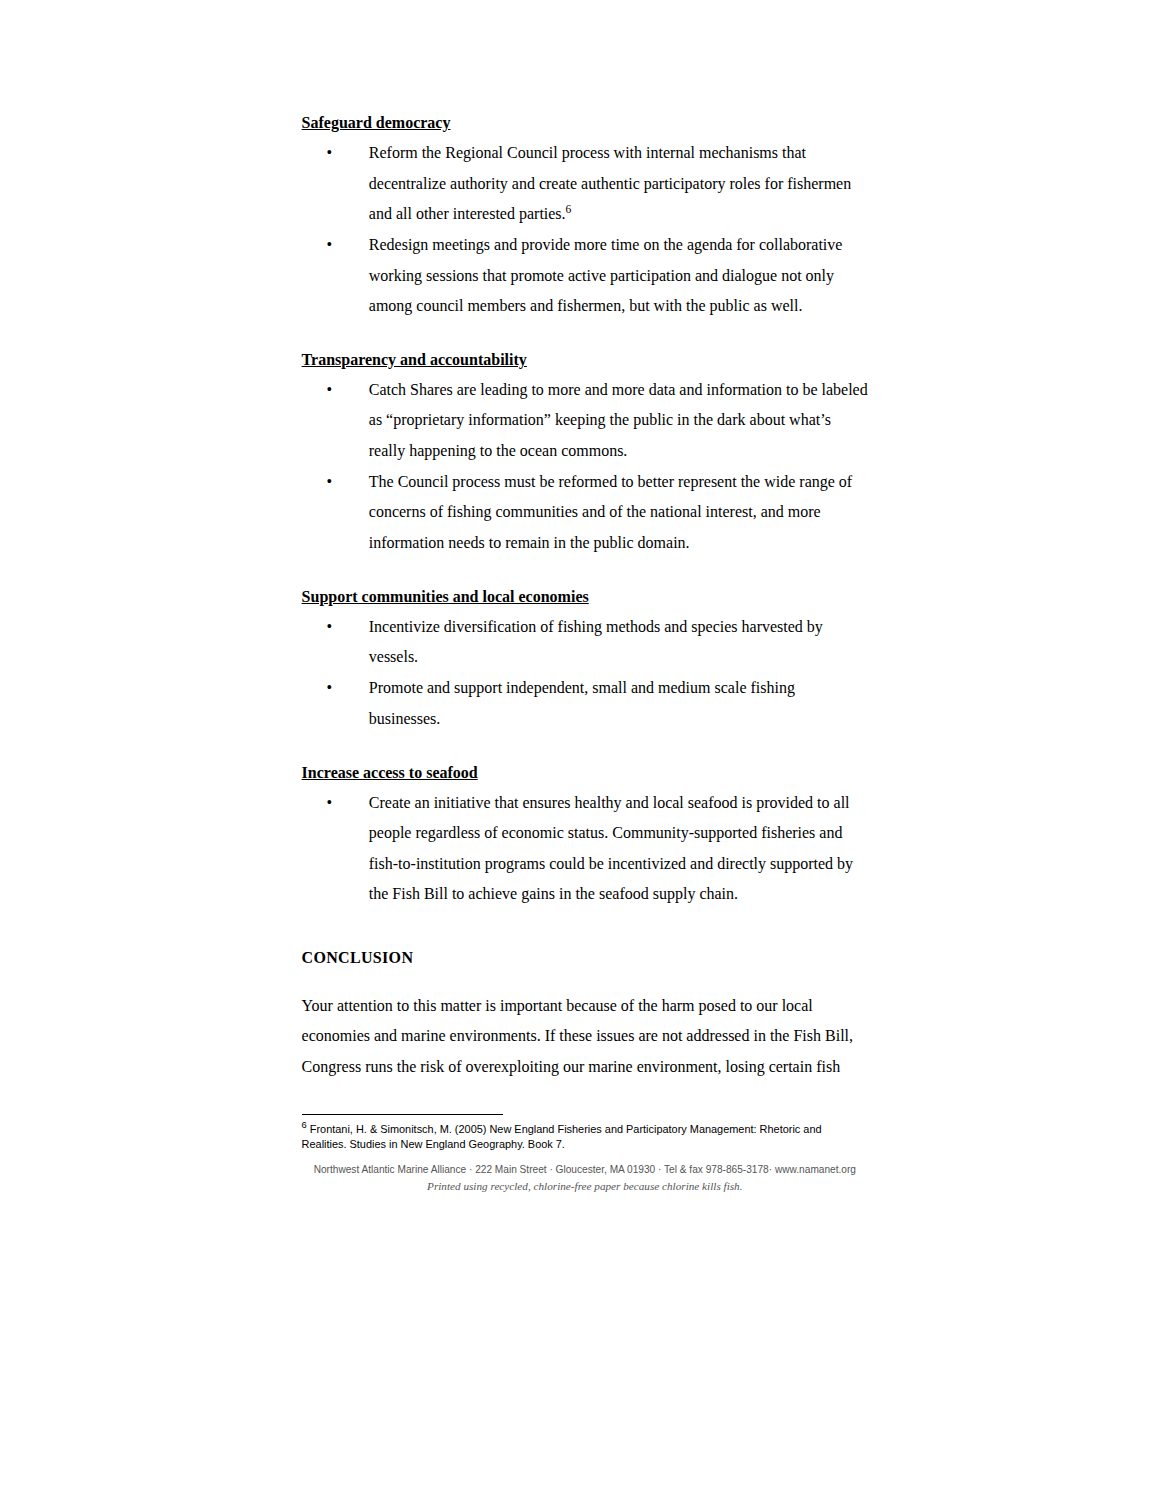Safeguard democracy
Reform the Regional Council process with internal mechanisms that decentralize authority and create authentic participatory roles for fishermen and all other interested parties.6
Redesign meetings and provide more time on the agenda for collaborative working sessions that promote active participation and dialogue not only among council members and fishermen, but with the public as well.
Transparency and accountability
Catch Shares are leading to more and more data and information to be labeled as “proprietary information” keeping the public in the dark about what’s really happening to the ocean commons.
The Council process must be reformed to better represent the wide range of concerns of fishing communities and of the national interest, and more information needs to remain in the public domain.
Support communities and local economies
Incentivize diversification of fishing methods and species harvested by vessels.
Promote and support independent, small and medium scale fishing businesses.
Increase access to seafood
Create an initiative that ensures healthy and local seafood is provided to all people regardless of economic status. Community-supported fisheries and fish-to-institution programs could be incentivized and directly supported by the Fish Bill to achieve gains in the seafood supply chain.
CONCLUSION
Your attention to this matter is important because of the harm posed to our local economies and marine environments. If these issues are not addressed in the Fish Bill, Congress runs the risk of overexploiting our marine environment, losing certain fish
6 Frontani, H. & Simonitsch, M. (2005) New England Fisheries and Participatory Management: Rhetoric and Realities. Studies in New England Geography. Book 7.
Northwest Atlantic Marine Alliance · 222 Main Street · Gloucester, MA 01930 · Tel & fax 978-865-3178· www.namanet.org
Printed using recycled, chlorine-free paper because chlorine kills fish.